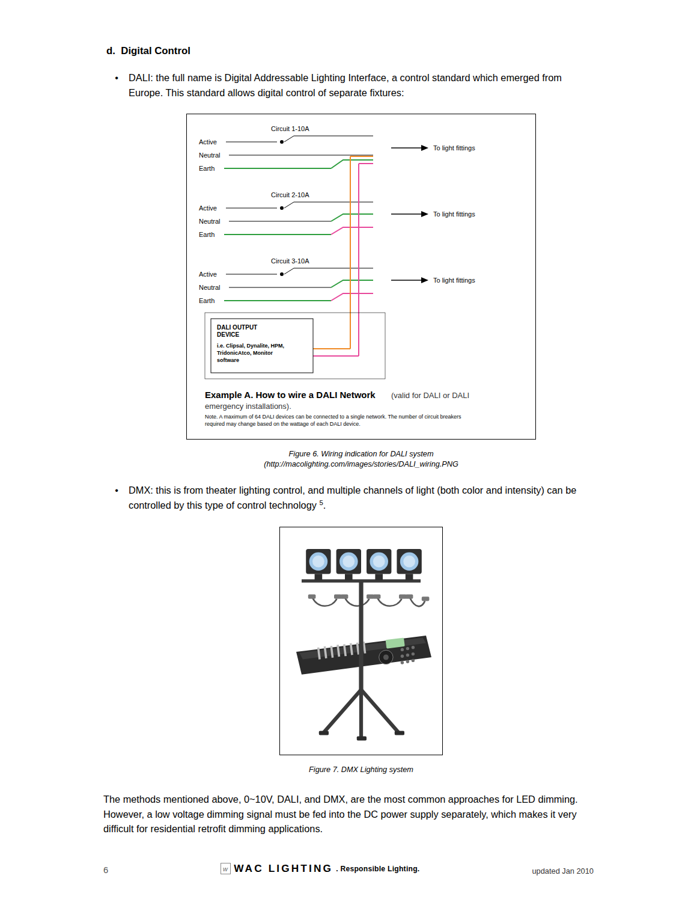d. Digital Control
DALI: the full name is Digital Addressable Lighting Interface, a control standard which emerged from Europe. This standard allows digital control of separate fixtures:
Circuit 1-10A Active Neutral Earth To light fittings Circuit 2-10A Active Neutral Earth To light fittings Circuit 3-10A Active Neutral Earth To light fittings DALI OUTPUT DEVICE i.e. Clipsal, Dynalite, HPM, TridonicAtco, Monitor software Example A. How to wire a DALI Network (valid for DALI or DALI emergency installations). Note. A maximum of 64 DALI devices can be connected to a single network. The number of circuit breakers required may change based on the wattage of each DALI device.
Figure 6. Wiring indication for DALI system
(http://macolighting.com/images/stories/DALI_wiring.PNG
DMX: this is from theater lighting control, and multiple channels of light (both color and intensity) can be controlled by this type of control technology 5.
Figure 7. DMX Lighting system
The methods mentioned above, 0~10V, DALI, and DMX, are the most common approaches for LED dimming. However, a low voltage dimming signal must be fed into the DC power supply separately, which makes it very difficult for residential retrofit dimming applications.
6
w WAC LIGHTING . Responsible Lighting.
updated Jan 2010